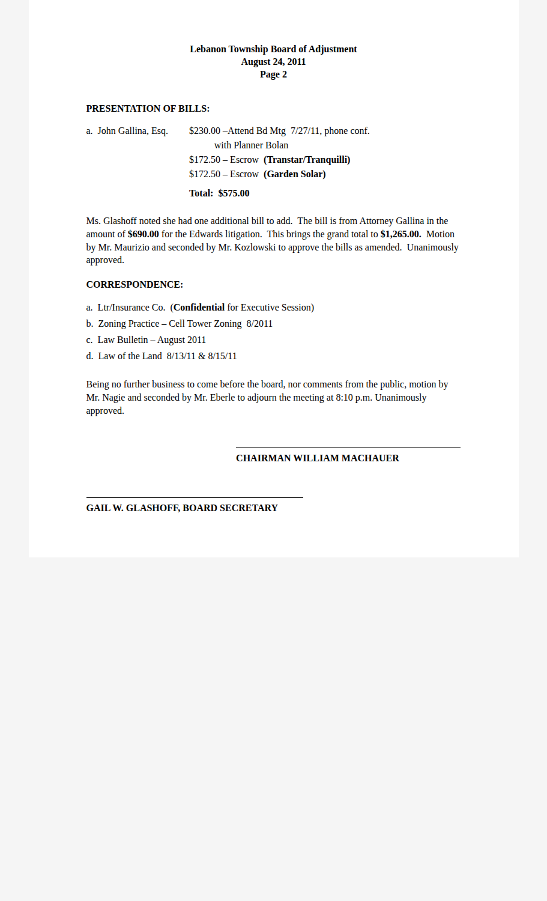Lebanon Township Board of Adjustment
August 24, 2011
Page 2
Presentation of Bills:
| a. John Gallina, Esq. | $230.00 –Attend Bd Mtg 7/27/11, phone conf. |
| | with Planner Bolan |
| | $172.50 – Escrow (Transtar/Tranquilli) |
| | $172.50 – Escrow (Garden Solar) |
| | Total: $575.00 |
Ms. Glashoff noted she had one additional bill to add. The bill is from Attorney Gallina in the amount of $690.00 for the Edwards litigation. This brings the grand total to $1,265.00. Motion by Mr. Maurizio and seconded by Mr. Kozlowski to approve the bills as amended. Unanimously approved.
Correspondence:
a. Ltr/Insurance Co. (Confidential for Executive Session)
b. Zoning Practice – Cell Tower Zoning 8/2011
c. Law Bulletin – August 2011
d. Law of the Land 8/13/11 & 8/15/11
Being no further business to come before the board, nor comments from the public, motion by Mr. Nagie and seconded by Mr. Eberle to adjourn the meeting at 8:10 p.m. Unanimously approved.
CHAIRMAN WILLIAM MACHAUER
GAIL W. GLASHOFF, BOARD SECRETARY